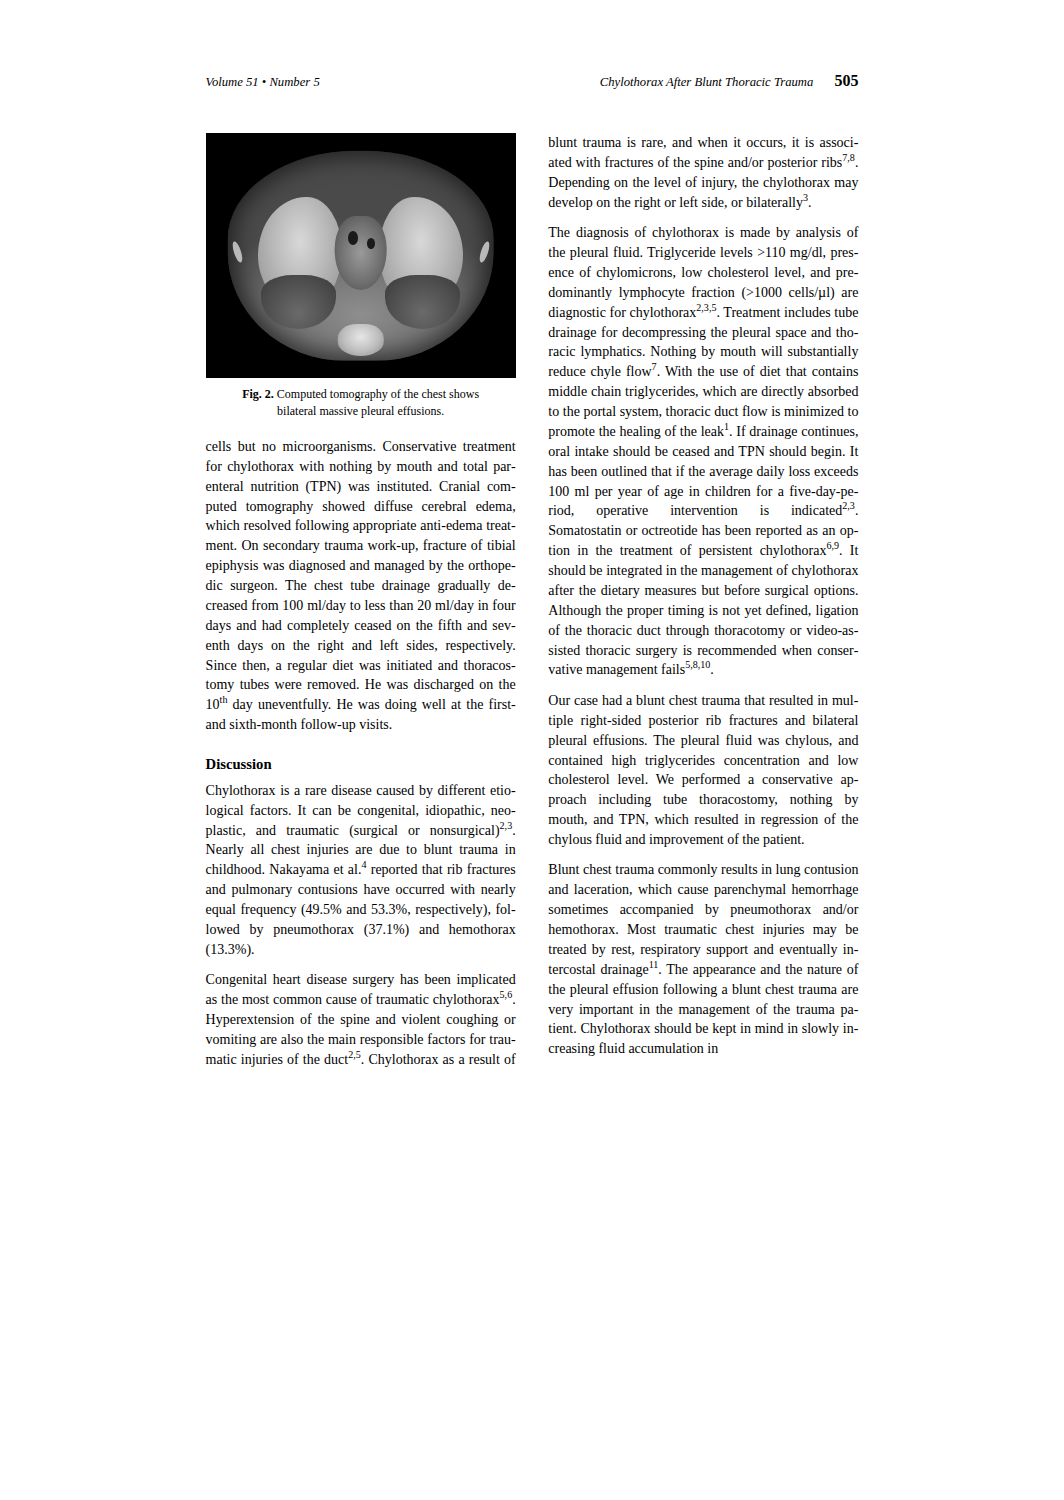Volume 51 • Number 5 Chylothorax After Blunt Thoracic Trauma505
Fig. 2. Computed tomography of the chest shows bilateral massive pleural effusions.
cells but no microorganisms. Conservative treatment for chylothorax with nothing by mouth and total parenteral nutrition (TPN) was instituted. Cranial computed tomography showed diffuse cerebral edema, which resolved following appropriate anti-edema treatment. On secondary trauma work-up, fracture of tibial epiphysis was diagnosed and managed by the orthopedic surgeon. The chest tube drainage gradually decreased from 100 ml/day to less than 20 ml/day in four days and had completely ceased on the fifth and seventh days on the right and left sides, respectively. Since then, a regular diet was initiated and thoracostomy tubes were removed. He was discharged on the 10th day uneventfully. He was doing well at the first- and sixth-month follow-up visits.
Discussion
Chylothorax is a rare disease caused by different etiological factors. It can be congenital, idiopathic, neoplastic, and traumatic (surgical or nonsurgical)2,3. Nearly all chest injuries are due to blunt trauma in childhood. Nakayama et al.4 reported that rib fractures and pulmonary contusions have occurred with nearly equal frequency (49.5% and 53.3%, respectively), followed by pneumothorax (37.1%) and hemothorax (13.3%).
Congenital heart disease surgery has been implicated as the most common cause of traumatic chylothorax5,6. Hyperextension of the spine and violent coughing or vomiting are also the main responsible factors for traumatic injuries of the duct2,5. Chylothorax as a result of blunt trauma is rare, and when it occurs, it is associated with fractures of the spine and/or posterior ribs7,8. Depending on the level of injury, the chylothorax may develop on the right or left side, or bilaterally3.
The diagnosis of chylothorax is made by analysis of the pleural fluid. Triglyceride levels >110 mg/dl, presence of chylomicrons, low cholesterol level, and predominantly lymphocyte fraction (>1000 cells/µl) are diagnostic for chylothorax2,3,5. Treatment includes tube drainage for decompressing the pleural space and thoracic lymphatics. Nothing by mouth will substantially reduce chyle flow7. With the use of diet that contains middle chain triglycerides, which are directly absorbed to the portal system, thoracic duct flow is minimized to promote the healing of the leak1. If drainage continues, oral intake should be ceased and TPN should begin. It has been outlined that if the average daily loss exceeds 100 ml per year of age in children for a five-day-period, operative intervention is indicated2,3. Somatostatin or octreotide has been reported as an option in the treatment of persistent chylothorax6,9. It should be integrated in the management of chylothorax after the dietary measures but before surgical options. Although the proper timing is not yet defined, ligation of the thoracic duct through thoracotomy or video-assisted thoracic surgery is recommended when conservative management fails5,8,10.
Our case had a blunt chest trauma that resulted in multiple right-sided posterior rib fractures and bilateral pleural effusions. The pleural fluid was chylous, and contained high triglycerides concentration and low cholesterol level. We performed a conservative approach including tube thoracostomy, nothing by mouth, and TPN, which resulted in regression of the chylous fluid and improvement of the patient.
Blunt chest trauma commonly results in lung contusion and laceration, which cause parenchymal hemorrhage sometimes accompanied by pneumothorax and/or hemothorax. Most traumatic chest injuries may be treated by rest, respiratory support and eventually intercostal drainage11. The appearance and the nature of the pleural effusion following a blunt chest trauma are very important in the management of the trauma patient. Chylothorax should be kept in mind in slowly increasing fluid accumulation in